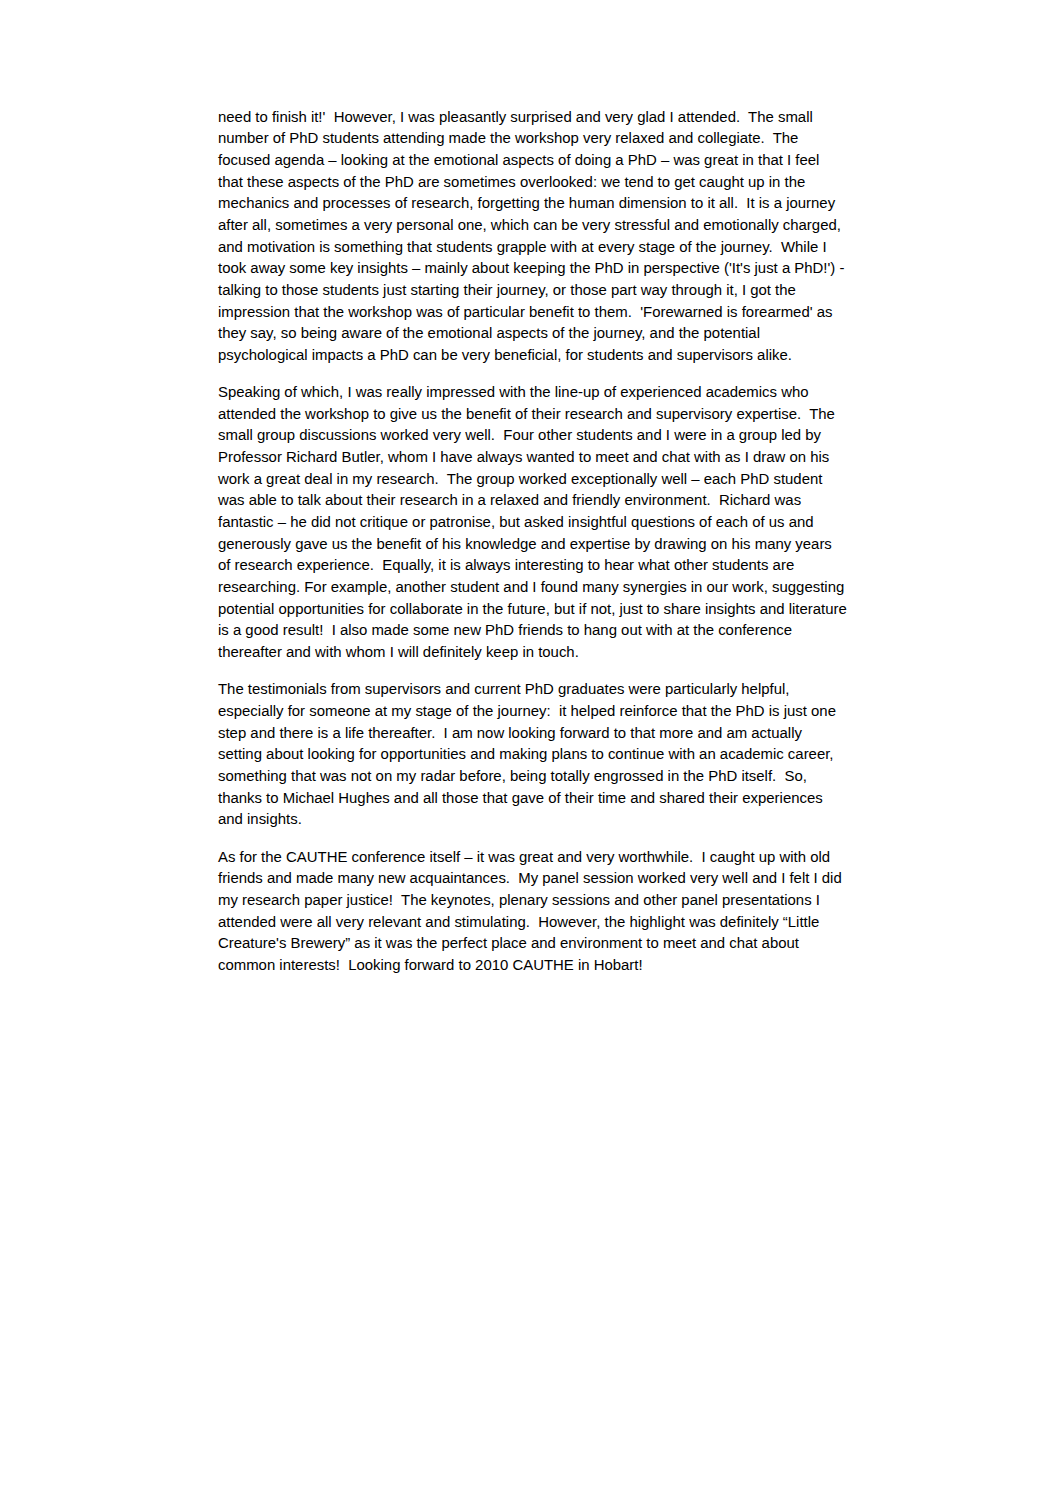need to finish it!' However, I was pleasantly surprised and very glad I attended. The small number of PhD students attending made the workshop very relaxed and collegiate. The focused agenda – looking at the emotional aspects of doing a PhD – was great in that I feel that these aspects of the PhD are sometimes overlooked: we tend to get caught up in the mechanics and processes of research, forgetting the human dimension to it all. It is a journey after all, sometimes a very personal one, which can be very stressful and emotionally charged, and motivation is something that students grapple with at every stage of the journey. While I took away some key insights – mainly about keeping the PhD in perspective ('It's just a PhD!') - talking to those students just starting their journey, or those part way through it, I got the impression that the workshop was of particular benefit to them. 'Forewarned is forearmed' as they say, so being aware of the emotional aspects of the journey, and the potential psychological impacts a PhD can be very beneficial, for students and supervisors alike.
Speaking of which, I was really impressed with the line-up of experienced academics who attended the workshop to give us the benefit of their research and supervisory expertise. The small group discussions worked very well. Four other students and I were in a group led by Professor Richard Butler, whom I have always wanted to meet and chat with as I draw on his work a great deal in my research. The group worked exceptionally well – each PhD student was able to talk about their research in a relaxed and friendly environment. Richard was fantastic – he did not critique or patronise, but asked insightful questions of each of us and generously gave us the benefit of his knowledge and expertise by drawing on his many years of research experience. Equally, it is always interesting to hear what other students are researching. For example, another student and I found many synergies in our work, suggesting potential opportunities for collaborate in the future, but if not, just to share insights and literature is a good result! I also made some new PhD friends to hang out with at the conference thereafter and with whom I will definitely keep in touch.
The testimonials from supervisors and current PhD graduates were particularly helpful, especially for someone at my stage of the journey: it helped reinforce that the PhD is just one step and there is a life thereafter. I am now looking forward to that more and am actually setting about looking for opportunities and making plans to continue with an academic career, something that was not on my radar before, being totally engrossed in the PhD itself. So, thanks to Michael Hughes and all those that gave of their time and shared their experiences and insights.
As for the CAUTHE conference itself – it was great and very worthwhile. I caught up with old friends and made many new acquaintances. My panel session worked very well and I felt I did my research paper justice! The keynotes, plenary sessions and other panel presentations I attended were all very relevant and stimulating. However, the highlight was definitely “Little Creature's Brewery” as it was the perfect place and environment to meet and chat about common interests! Looking forward to 2010 CAUTHE in Hobart!